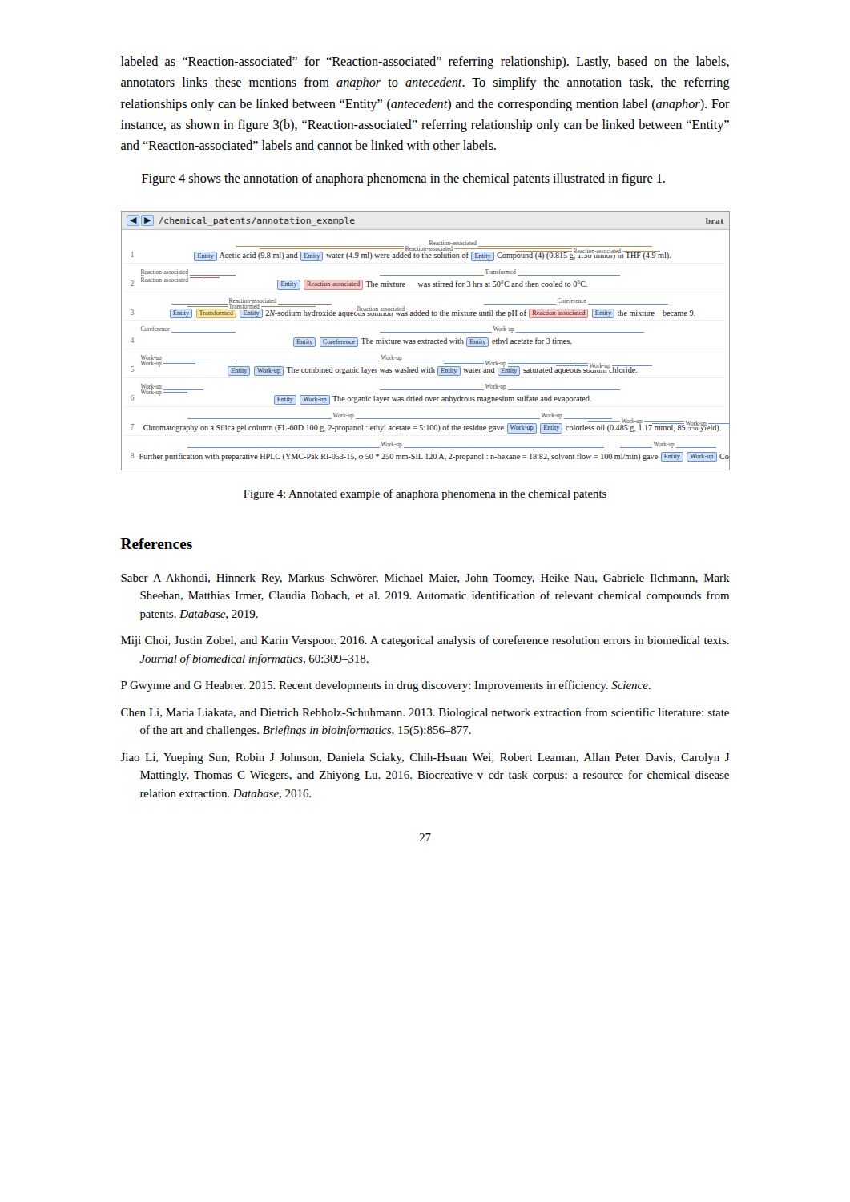labeled as “Reaction-associated” for “Reaction-associated” referring relationship). Lastly, based on the labels, annotators links these mentions from anaphor to antecedent. To simplify the annotation task, the referring relationships only can be linked between “Entity” (antecedent) and the corresponding mention label (anaphor). For instance, as shown in figure 3(b), “Reaction-associated” referring relationship only can be linked between “Entity” and “Reaction-associated” labels and cannot be linked with other labels.
Figure 4 shows the annotation of anaphora phenomena in the chemical patents illustrated in figure 1.
◀▶ /chemical_patents/annotation_example
brat
1
Reaction-associated
Reaction-associated
Reaction-associated
Entity Acetic acid (9.8 ml) and Entity water (4.9 ml) were added to the solution of Entity Compound (4) (0.815 g, 1.30 mmol) in THF (4.9 ml).
2
Reaction-associated
Reaction-associated
Reaction-associated
Transformed
Entity Reaction-associated The mixture was stirred for 3 hrs at 50°C and then cooled to 0°C.
3
Reaction-associated
Transformed
Coreference
Reaction-associated
Entity Transformed Entity 2N-sodium hydroxide aqueous solution was added to the mixture until the pH of Reaction-associated Entity the mixture became 9.
4
Coreference
Work-up
Entity Coreference The mixture was extracted with Entity ethyl acetate for 3 times.
5
Work-up
Work-up
Work-up
Work-up
Work-up
Entity Work-up The combined organic layer was washed with Entity water and Entity saturated aqueous sodium chloride.
6
Work-up
Work-up
Work-up
Entity Work-up The organic layer was dried over anhydrous magnesium sulfate and evaporated.
7
Work-up
Work-up
Work-up
Work-up
Chromatography on a Silica gel column (FL-60D 100 g, 2-propanol : ethyl acetate = 5:100) of the residue gave Work-up Entity colorless oil (0.485 g, 1.17 mmol, 89.9% yield).
8
Work-up
Work-up
Further purification with preparative HPLC (YMC-Pak RI-053-15, φ 50 * 250 mm-SIL 120 A, 2-propanol : n-hexane = 18:82, solvent flow = 100 ml/min) gave Entity Work-up Compound (5) (0.417 g, 1.12 mmol, 86.3% yield).
Figure 4: Annotated example of anaphora phenomena in the chemical patents
References
Saber A Akhondi, Hinnerk Rey, Markus Schwörer, Michael Maier, John Toomey, Heike Nau, Gabriele Ilchmann, Mark Sheehan, Matthias Irmer, Claudia Bobach, et al. 2019. Automatic identification of relevant chemical compounds from patents. Database, 2019.
Miji Choi, Justin Zobel, and Karin Verspoor. 2016. A categorical analysis of coreference resolution errors in biomedical texts. Journal of biomedical informatics, 60:309–318.
P Gwynne and G Heabrer. 2015. Recent developments in drug discovery: Improvements in efficiency. Science.
Chen Li, Maria Liakata, and Dietrich Rebholz-Schuhmann. 2013. Biological network extraction from scientific literature: state of the art and challenges. Briefings in bioinformatics, 15(5):856–877.
Jiao Li, Yueping Sun, Robin J Johnson, Daniela Sciaky, Chih-Hsuan Wei, Robert Leaman, Allan Peter Davis, Carolyn J Mattingly, Thomas C Wiegers, and Zhiyong Lu. 2016. Biocreative v cdr task corpus: a resource for chemical disease relation extraction. Database, 2016.
27